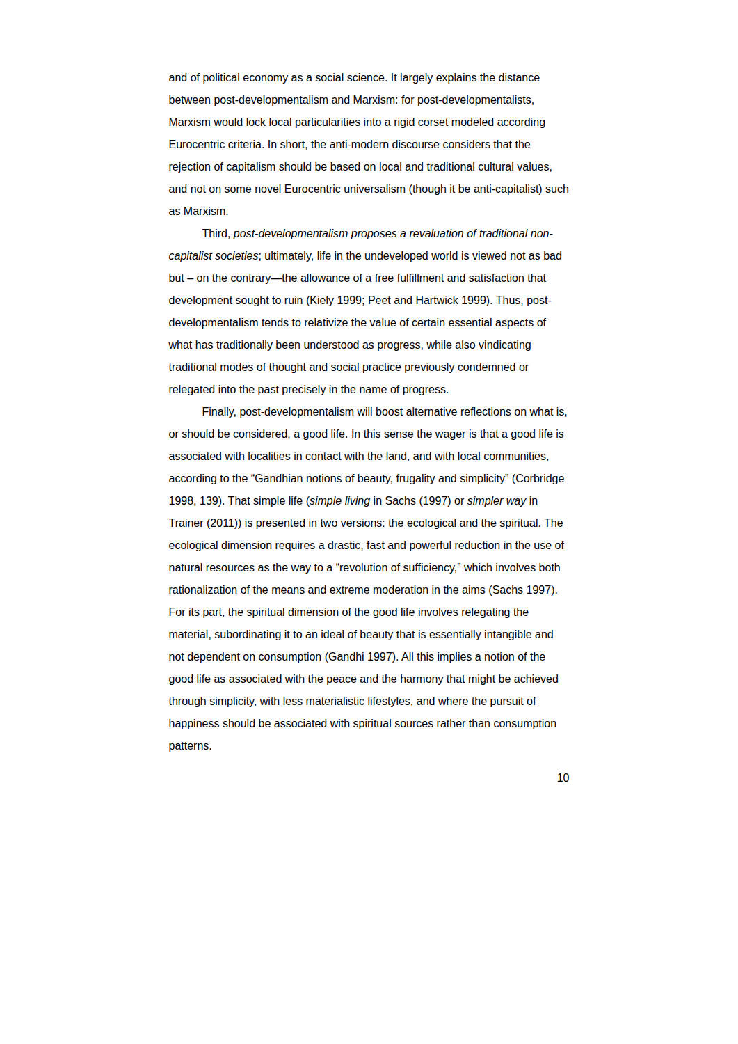and of political economy as a social science. It largely explains the distance between post-developmentalism and Marxism: for post-developmentalists, Marxism would lock local particularities into a rigid corset modeled according Eurocentric criteria. In short, the anti-modern discourse considers that the rejection of capitalism should be based on local and traditional cultural values, and not on some novel Eurocentric universalism (though it be anti-capitalist) such as Marxism.
Third, post-developmentalism proposes a revaluation of traditional non-capitalist societies; ultimately, life in the undeveloped world is viewed not as bad but – on the contrary—the allowance of a free fulfillment and satisfaction that development sought to ruin (Kiely 1999; Peet and Hartwick 1999). Thus, post-developmentalism tends to relativize the value of certain essential aspects of what has traditionally been understood as progress, while also vindicating traditional modes of thought and social practice previously condemned or relegated into the past precisely in the name of progress.
Finally, post-developmentalism will boost alternative reflections on what is, or should be considered, a good life. In this sense the wager is that a good life is associated with localities in contact with the land, and with local communities, according to the “Gandhian notions of beauty, frugality and simplicity” (Corbridge 1998, 139). That simple life (simple living in Sachs (1997) or simpler way in Trainer (2011)) is presented in two versions: the ecological and the spiritual. The ecological dimension requires a drastic, fast and powerful reduction in the use of natural resources as the way to a “revolution of sufficiency,” which involves both rationalization of the means and extreme moderation in the aims (Sachs 1997). For its part, the spiritual dimension of the good life involves relegating the material, subordinating it to an ideal of beauty that is essentially intangible and not dependent on consumption (Gandhi 1997). All this implies a notion of the good life as associated with the peace and the harmony that might be achieved through simplicity, with less materialistic lifestyles, and where the pursuit of happiness should be associated with spiritual sources rather than consumption patterns.
10